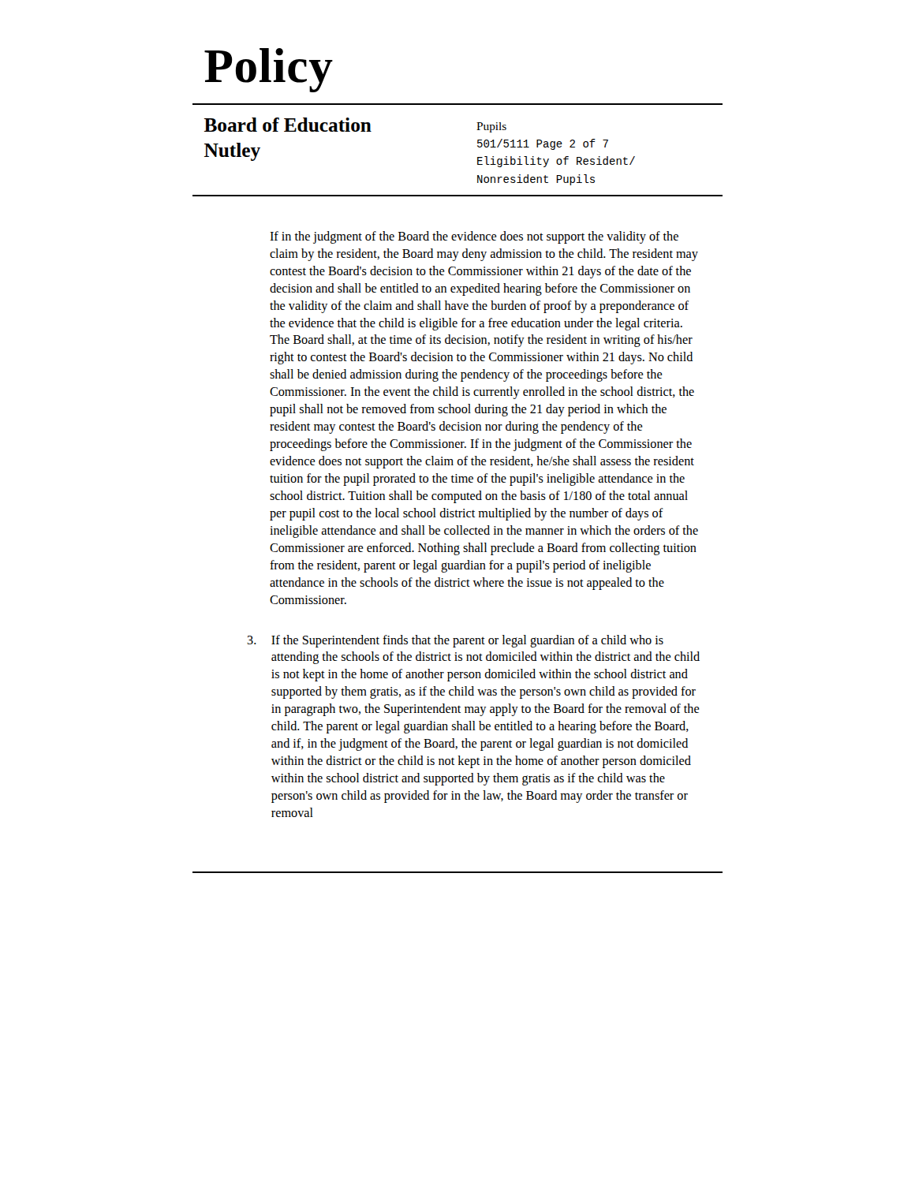Policy
Board of Education
Nutley
Pupils
501/5111 Page 2 of 7
Eligibility of Resident/
Nonresident Pupils
If in the judgment of the Board the evidence does not support the validity of the claim by the resident, the Board may deny admission to the child. The resident may contest the Board's decision to the Commissioner within 21 days of the date of the decision and shall be entitled to an expedited hearing before the Commissioner on the validity of the claim and shall have the burden of proof by a preponderance of the evidence that the child is eligible for a free education under the legal criteria. The Board shall, at the time of its decision, notify the resident in writing of his/her right to contest the Board's decision to the Commissioner within 21 days. No child shall be denied admission during the pendency of the proceedings before the Commissioner. In the event the child is currently enrolled in the school district, the pupil shall not be removed from school during the 21 day period in which the resident may contest the Board's decision nor during the pendency of the proceedings before the Commissioner. If in the judgment of the Commissioner the evidence does not support the claim of the resident, he/she shall assess the resident tuition for the pupil prorated to the time of the pupil's ineligible attendance in the school district. Tuition shall be computed on the basis of 1/180 of the total annual per pupil cost to the local school district multiplied by the number of days of ineligible attendance and shall be collected in the manner in which the orders of the Commissioner are enforced. Nothing shall preclude a Board from collecting tuition from the resident, parent or legal guardian for a pupil's period of ineligible attendance in the schools of the district where the issue is not appealed to the Commissioner.
3.
If the Superintendent finds that the parent or legal guardian of a child who is attending the schools of the district is not domiciled within the district and the child is not kept in the home of another person domiciled within the school district and supported by them gratis, as if the child was the person's own child as provided for in paragraph two, the Superintendent may apply to the Board for the removal of the child. The parent or legal guardian shall be entitled to a hearing before the Board, and if, in the judgment of the Board, the parent or legal guardian is not domiciled within the district or the child is not kept in the home of another person domiciled within the school district and supported by them gratis as if the child was the person's own child as provided for in the law, the Board may order the transfer or removal